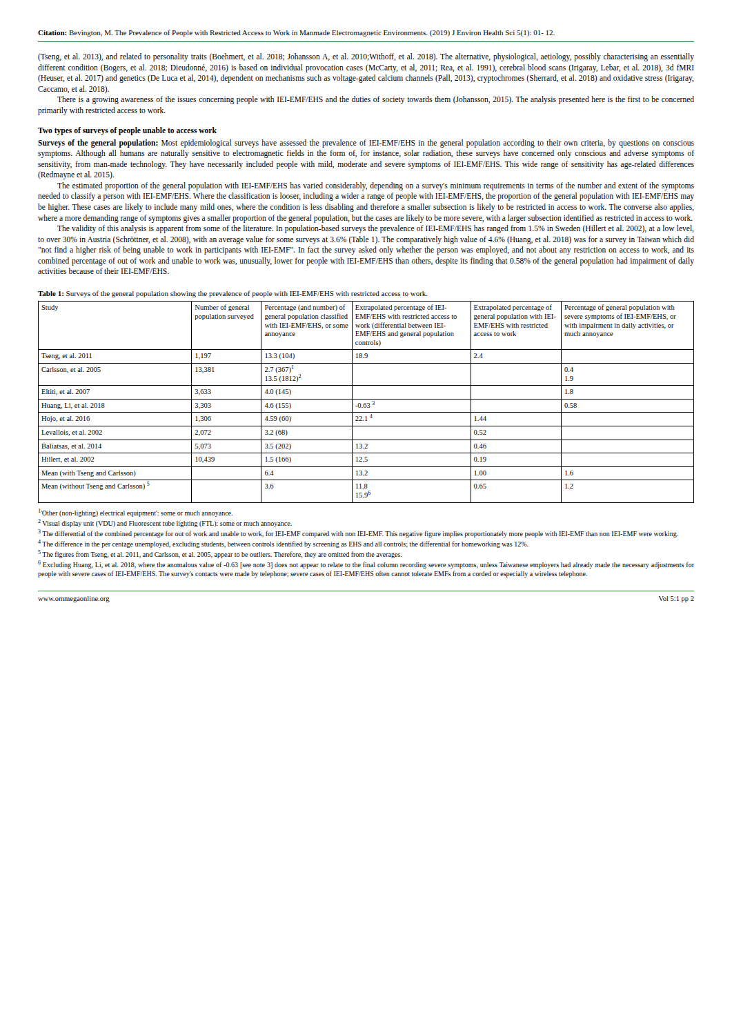Citation: Bevington, M. The Prevalence of People with Restricted Access to Work in Manmade Electromagnetic Environments. (2019) J Environ Health Sci 5(1): 01- 12.
(Tseng, et al. 2013), and related to personality traits (Boehmert, et al. 2018; Johansson A, et al. 2010;Withoff, et al. 2018). The alternative, physiological, aetiology, possibly characterising an essentially different condition (Bogers, et al. 2018; Dieudonné, 2016) is based on individual provocation cases (McCarty, et al, 2011; Rea, et al. 1991), cerebral blood scans (Irigaray, Lebar, et al. 2018), 3d fMRI (Heuser, et al. 2017) and genetics (De Luca et al, 2014), dependent on mechanisms such as voltage-gated calcium channels (Pall, 2013), cryptochromes (Sherrard, et al. 2018) and oxidative stress (Irigaray, Caccamo, et al. 2018).
There is a growing awareness of the issues concerning people with IEI-EMF/EHS and the duties of society towards them (Johansson, 2015). The analysis presented here is the first to be concerned primarily with restricted access to work.
Two types of surveys of people unable to access work
Surveys of the general population: Most epidemiological surveys have assessed the prevalence of IEI-EMF/EHS in the general population according to their own criteria, by questions on conscious symptoms. Although all humans are naturally sensitive to electromagnetic fields in the form of, for instance, solar radiation, these surveys have concerned only conscious and adverse symptoms of sensitivity, from man-made technology. They have necessarily included people with mild, moderate and severe symptoms of IEI-EMF/EHS. This wide range of sensitivity has age-related differences (Redmayne et al. 2015).
The estimated proportion of the general population with IEI-EMF/EHS has varied considerably, depending on a survey's minimum requirements in terms of the number and extent of the symptoms needed to classify a person with IEI-EMF/EHS. Where the classification is looser, including a wider a range of people with IEI-EMF/EHS, the proportion of the general population with IEI-EMF/EHS may be higher. These cases are likely to include many mild ones, where the condition is less disabling and therefore a smaller subsection is likely to be restricted in access to work. The converse also applies, where a more demanding range of symptoms gives a smaller proportion of the general population, but the cases are likely to be more severe, with a larger subsection identified as restricted in access to work.
The validity of this analysis is apparent from some of the literature. In population-based surveys the prevalence of IEI-EMF/EHS has ranged from 1.5% in Sweden (Hillert et al. 2002), at a low level, to over 30% in Austria (Schröttner, et al. 2008), with an average value for some surveys at 3.6% (Table 1). The comparatively high value of 4.6% (Huang, et al. 2018) was for a survey in Taiwan which did "not find a higher risk of being unable to work in participants with IEI-EMF". In fact the survey asked only whether the person was employed, and not about any restriction on access to work, and its combined percentage of out of work and unable to work was, unusually, lower for people with IEI-EMF/EHS than others, despite its finding that 0.58% of the general population had impairment of daily activities because of their IEI-EMF/EHS.
Table 1: Surveys of the general population showing the prevalence of people with IEI-EMF/EHS with restricted access to work.
| Study | Number of general population surveyed | Percentage (and number) of general population classified with IEI-EMF/EHS, or some annoyance | Extrapolated percentage of IEI-EMF/EHS with restricted access to work (differential between IEI-EMF/EHS and general population controls) | Extrapolated percentage of general population with IEI-EMF/EHS with restricted access to work | Percentage of general population with severe symptoms of IEI-EMF/EHS, or with impairment in daily activities, or much annoyance |
| --- | --- | --- | --- | --- | --- |
| Tseng, et al. 2011 | 1,197 | 13.3 (104) | 18.9 | 2.4 | |
| Carlsson, et al. 2005 | 13,381 | 2.7 (367) 1 13.5 (1812) 2 | | | 0.4 1.9 |
| Eltiti, et al. 2007 | 3,633 | 4.0 (145) | | | 1.8 |
| Huang, Li, et al. 2018 | 3,303 | 4.6 (155) | -0.63 3 | | 0.58 |
| Hojo, et al. 2016 | 1,306 | 4.59 (60) | 22.1 4 | 1.44 | |
| Levallois, et al. 2002 | 2,072 | 3.2 (68) | | 0.52 | |
| Baliatsas, et al. 2014 | 5,073 | 3.5 (202) | 13.2 | 0.46 | |
| Hillert, et al. 2002 | 10,439 | 1.5 (166) | 12.5 | 0.19 | |
| Mean (with Tseng and Carlsson) | | 6.4 | 13.2 | 1.00 | 1.6 |
| Mean (without Tseng and Carlsson) 5 | | 3.6 | 11.8 15.9 6 | 0.65 | 1.2 |
1'Other (non-lighting) electrical equipment': some or much annoyance.
2 Visual display unit (VDU) and Fluorescent tube lighting (FTL): some or much annoyance.
3 The differential of the combined percentage for out of work and unable to work, for IEI-EMF compared with non IEI-EMF. This negative figure implies proportionately more people with IEI-EMF than non IEI-EMF were working.
4 The difference in the per centage unemployed, excluding students, between controls identified by screening as EHS and all controls; the differential for homeworking was 12%.
5 The figures from Tseng, et al. 2011, and Carlsson, et al. 2005, appear to be outliers. Therefore, they are omitted from the averages.
6 Excluding Huang, Li, et al. 2018, where the anomalous value of -0.63 [see note 3] does not appear to relate to the final column recording severe symptoms, unless Taiwanese employers had already made the necessary adjustments for people with severe cases of IEI-EMF/EHS. The survey's contacts were made by telephone; severe cases of IEI-EMF/EHS often cannot tolerate EMFs from a corded or especially a wireless telephone.
www.ommegaonline.org
Vol 5:1 pp 2